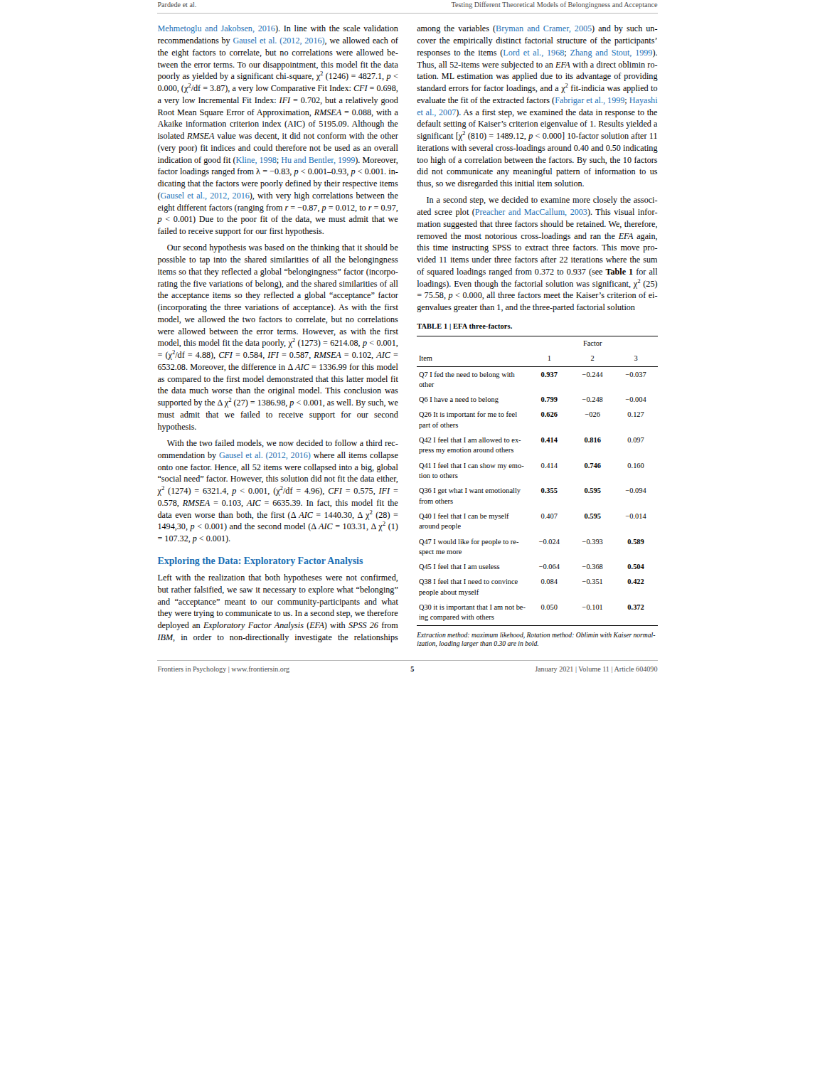Pardede et al.
Testing Different Theoretical Models of Belongingness and Acceptance
Mehmetoglu and Jakobsen, 2016). In line with the scale validation recommendations by Gausel et al. (2012, 2016), we allowed each of the eight factors to correlate, but no correlations were allowed between the error terms. To our disappointment, this model fit the data poorly as yielded by a significant chi-square, χ2 (1246) = 4827.1, p < 0.000, (χ2/df = 3.87), a very low Comparative Fit Index: CFI = 0.698, a very low Incremental Fit Index: IFI = 0.702, but a relatively good Root Mean Square Error of Approximation, RMSEA = 0.088, with a Akaike information criterion index (AIC) of 5195.09. Although the isolated RMSEA value was decent, it did not conform with the other (very poor) fit indices and could therefore not be used as an overall indication of good fit (Kline, 1998; Hu and Bentler, 1999). Moreover, factor loadings ranged from λ = −0.83, p < 0.001–0.93, p < 0.001. indicating that the factors were poorly defined by their respective items (Gausel et al., 2012, 2016), with very high correlations between the eight different factors (ranging from r = −0.87, p = 0.012, to r = 0.97, p < 0.001) Due to the poor fit of the data, we must admit that we failed to receive support for our first hypothesis.
Our second hypothesis was based on the thinking that it should be possible to tap into the shared similarities of all the belongingness items so that they reflected a global “belongingness” factor (incorporating the five variations of belong), and the shared similarities of all the acceptance items so they reflected a global “acceptance” factor (incorporating the three variations of acceptance). As with the first model, we allowed the two factors to correlate, but no correlations were allowed between the error terms. However, as with the first model, this model fit the data poorly, χ2 (1273) = 6214.08, p < 0.001, = (χ2/df = 4.88), CFI = 0.584, IFI = 0.587, RMSEA = 0.102, AIC = 6532.08. Moreover, the difference in Δ AIC = 1336.99 for this model as compared to the first model demonstrated that this latter model fit the data much worse than the original model. This conclusion was supported by the Δ χ2 (27) = 1386.98, p < 0.001, as well. By such, we must admit that we failed to receive support for our second hypothesis.
With the two failed models, we now decided to follow a third recommendation by Gausel et al. (2012, 2016) where all items collapse onto one factor. Hence, all 52 items were collapsed into a big, global “social need” factor. However, this solution did not fit the data either, χ2 (1274) = 6321.4, p < 0.001, (χ2/df = 4.96), CFI = 0.575, IFI = 0.578, RMSEA = 0.103, AIC = 6635.39. In fact, this model fit the data even worse than both, the first (Δ AIC = 1440.30, Δ χ2 (28) = 1494,30, p < 0.001) and the second model (Δ AIC = 103.31, Δ χ2 (1) = 107.32, p < 0.001).
Exploring the Data: Exploratory Factor Analysis
Left with the realization that both hypotheses were not confirmed, but rather falsified, we saw it necessary to explore what “belonging” and “acceptance” meant to our community-participants and what they were trying to communicate to us. In a second step, we therefore deployed an Exploratory Factor Analysis (EFA) with SPSS 26 from IBM, in order to non-directionally investigate the relationships among the variables (Bryman and Cramer, 2005) and by such uncover the empirically distinct factorial structure of the participants’ responses to the items (Lord et al., 1968; Zhang and Stout, 1999). Thus, all 52-items were subjected to an EFA with a direct oblimin rotation. ML estimation was applied due to its advantage of providing standard errors for factor loadings, and a χ2 fit-indicia was applied to evaluate the fit of the extracted factors (Fabrigar et al., 1999; Hayashi et al., 2007). As a first step, we examined the data in response to the default setting of Kaiser’s criterion eigenvalue of 1. Results yielded a significant [χ2 (810) = 1489.12, p < 0.000] 10-factor solution after 11 iterations with several cross-loadings around 0.40 and 0.50 indicating too high of a correlation between the factors. By such, the 10 factors did not communicate any meaningful pattern of information to us thus, so we disregarded this initial item solution.
In a second step, we decided to examine more closely the associated scree plot (Preacher and MacCallum, 2003). This visual information suggested that three factors should be retained. We, therefore, removed the most notorious cross-loadings and ran the EFA again, this time instructing SPSS to extract three factors. This move provided 11 items under three factors after 22 iterations where the sum of squared loadings ranged from 0.372 to 0.937 (see Table 1 for all loadings). Even though the factorial solution was significant, χ2 (25) = 75.58, p < 0.000, all three factors meet the Kaiser’s criterion of eigenvalues greater than 1, and the three-parted factorial solution
TABLE 1 | EFA three-factors.
| Item | Factor |
| --- | --- |
| 1 | 2 | 3 |
| Q7 I fed the need to belong with other | 0.937 | −0.244 | −0.037 |
| Q6 I have a need to belong | 0.799 | −0.248 | −0.004 |
| Q26 It is important for me to feel part of others | 0.626 | −026 | 0.127 |
| Q42 I feel that I am allowed to express my emotion around others | 0.414 | 0.816 | 0.097 |
| Q41 I feel that I can show my emotion to others | 0.414 | 0.746 | 0.160 |
| Q36 I get what I want emotionally from others | 0.355 | 0.595 | −0.094 |
| Q40 I feel that I can be myself around people | 0.407 | 0.595 | −0.014 |
| Q47 I would like for people to respect me more | −0.024 | −0.393 | 0.589 |
| Q45 I feel that I am useless | −0.064 | −0.368 | 0.504 |
| Q38 I feel that I need to convince people about myself | 0.084 | −0.351 | 0.422 |
| Q30 it is important that I am not being compared with others | 0.050 | −0.101 | 0.372 |
Extraction method: maximum likehood, Rotation method: Oblimin with Kaiser normalization, loading larger than 0.30 are in bold.
Frontiers in Psychology | www.frontiersin.org
5
January 2021 | Volume 11 | Article 604090